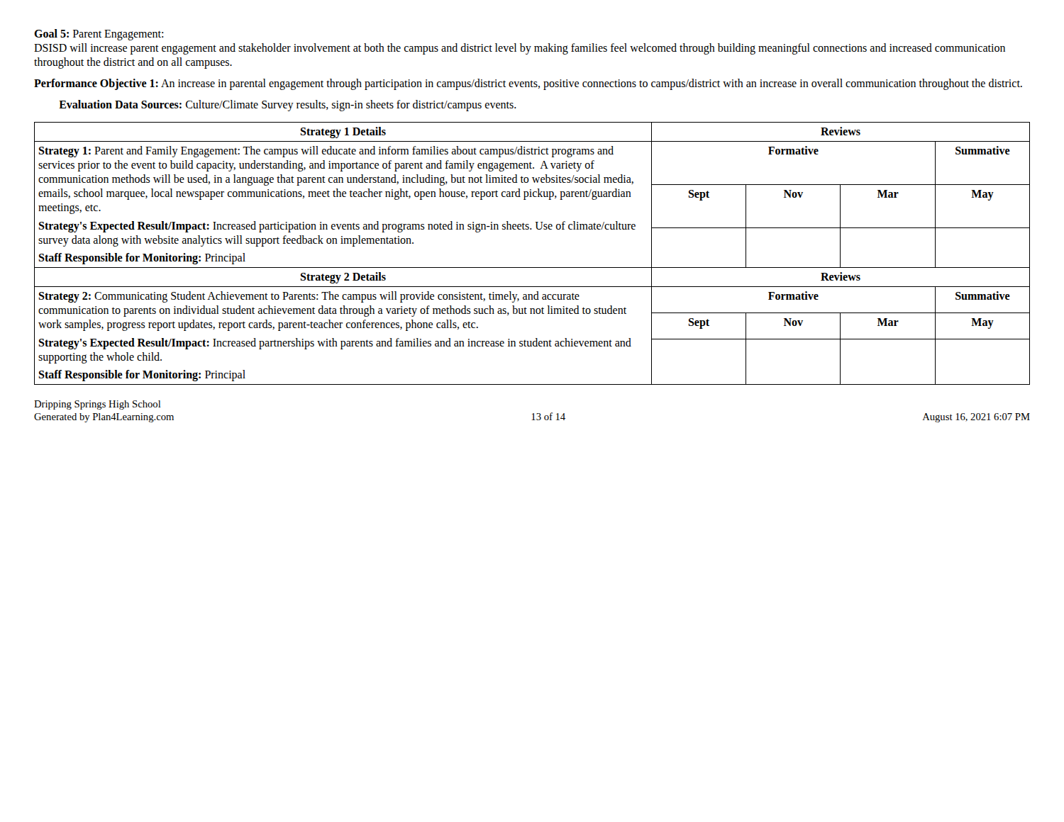Goal 5: Parent Engagement:
DSISD will increase parent engagement and stakeholder involvement at both the campus and district level by making families feel welcomed through building meaningful connections and increased communication throughout the district and on all campuses.
Performance Objective 1: An increase in parental engagement through participation in campus/district events, positive connections to campus/district with an increase in overall communication throughout the district.
Evaluation Data Sources: Culture/Climate Survey results, sign-in sheets for district/campus events.
| Strategy 1 Details | Reviews |
| Strategy 1: Parent and Family Engagement: The campus will educate and inform families about campus/district programs and services prior to the event to build capacity, understanding, and importance of parent and family engagement. A variety of communication methods will be used, in a language that parent can understand, including, but not limited to websites/social media, emails, school marquee, local newspaper communications, meet the teacher night, open house, report card pickup, parent/guardian meetings, etc. Strategy's Expected Result/Impact: Increased participation in events and programs noted in sign-in sheets. Use of climate/culture survey data along with website analytics will support feedback on implementation. Staff Responsible for Monitoring: Principal | Formative | Summative |
| Sept | Nov | Mar | May |
| Strategy 2 Details | Reviews |
| Strategy 2: Communicating Student Achievement to Parents: The campus will provide consistent, timely, and accurate communication to parents on individual student achievement data through a variety of methods such as, but not limited to student work samples, progress report updates, report cards, parent-teacher conferences, phone calls, etc. Strategy's Expected Result/Impact: Increased partnerships with parents and families and an increase in student achievement and supporting the whole child. Staff Responsible for Monitoring: Principal | Formative | Summative |
| Sept | Nov | Mar | May |
Dripping Springs High School
Generated by Plan4Learning.com
13 of 14
August 16, 2021 6:07 PM